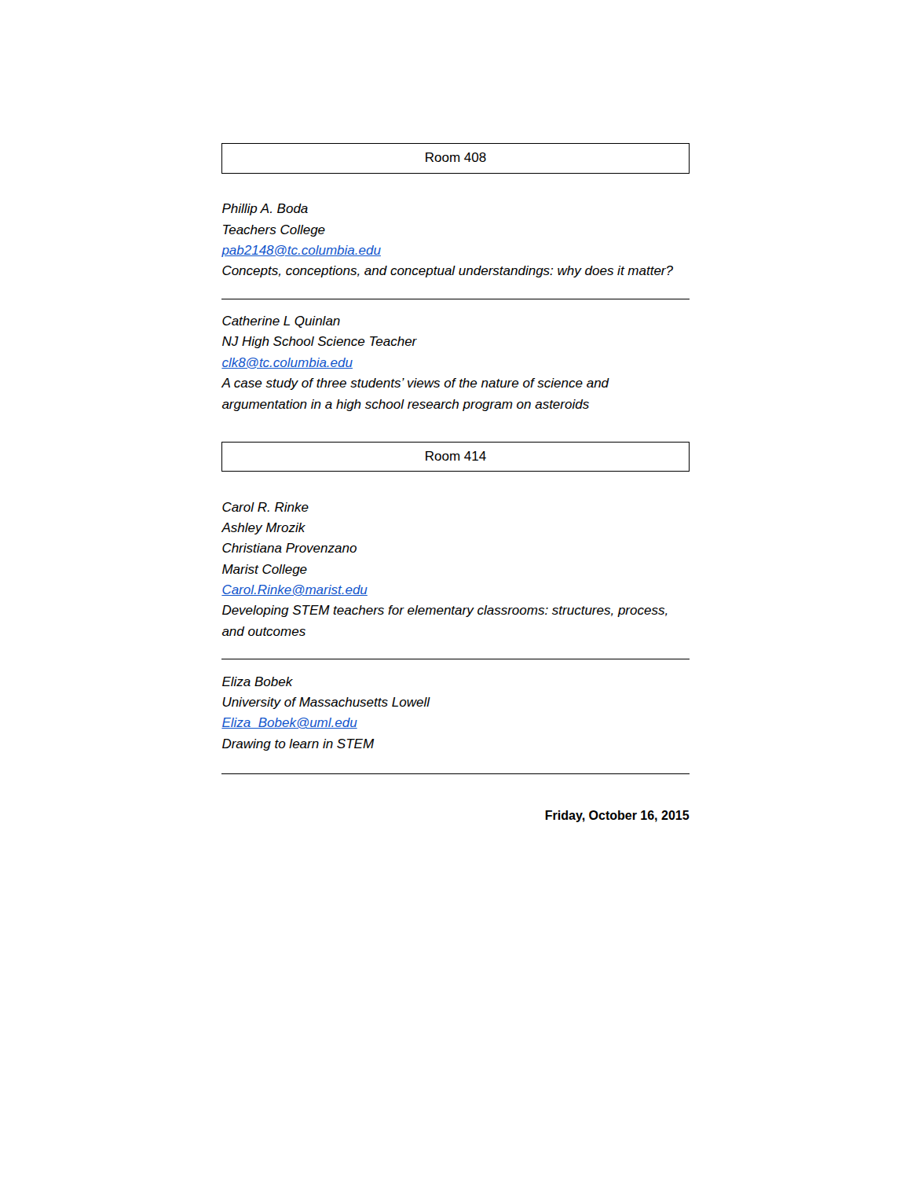Room 408
Phillip A. Boda
Teachers College
pab2148@tc.columbia.edu
Concepts, conceptions, and conceptual understandings: why does it matter?
Catherine L Quinlan
NJ High School Science Teacher
clk8@tc.columbia.edu
A case study of three students’ views of the nature of science and argumentation in a high school research program on asteroids
Room 414
Carol R. Rinke
Ashley Mrozik
Christiana Provenzano
Marist College
Carol.Rinke@marist.edu
Developing STEM teachers for elementary classrooms: structures, process, and outcomes
Eliza Bobek
University of Massachusetts Lowell
Eliza_Bobek@uml.edu
Drawing to learn in STEM
Friday, October 16, 2015